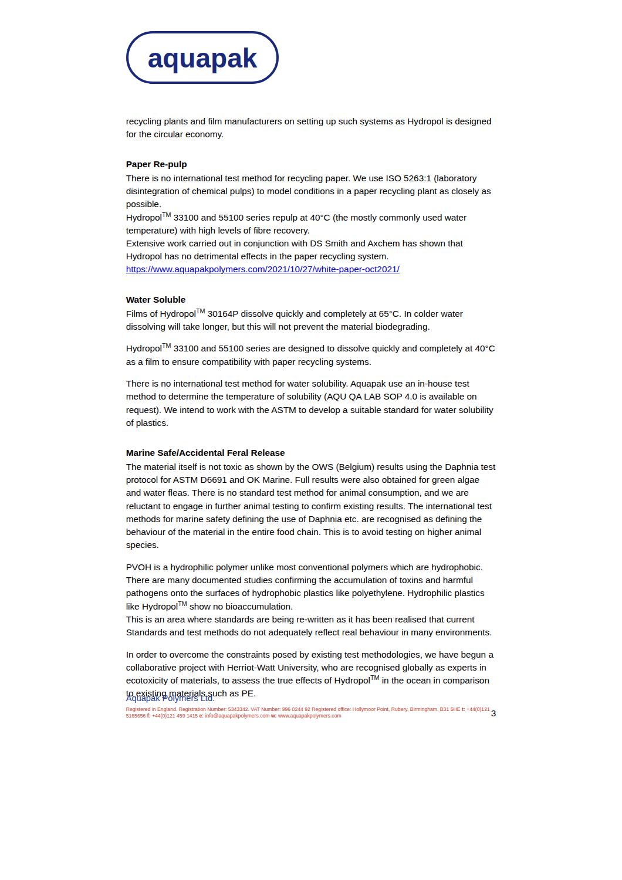aquapak
recycling plants and film manufacturers on setting up such systems as Hydropol is designed for the circular economy.
Paper Re-pulp
There is no international test method for recycling paper. We use ISO 5263:1 (laboratory disintegration of chemical pulps) to model conditions in a paper recycling plant as closely as possible.
HydropolTM 33100 and 55100 series repulp at 40°C (the mostly commonly used water temperature) with high levels of fibre recovery.
Extensive work carried out in conjunction with DS Smith and Axchem has shown that Hydropol has no detrimental effects in the paper recycling system.
https://www.aquapakpolymers.com/2021/10/27/white-paper-oct2021/
Water Soluble
Films of HydropolTM 30164P dissolve quickly and completely at 65°C. In colder water dissolving will take longer, but this will not prevent the material biodegrading.
HydropolTM 33100 and 55100 series are designed to dissolve quickly and completely at 40°C as a film to ensure compatibility with paper recycling systems.
There is no international test method for water solubility. Aquapak use an in-house test method to determine the temperature of solubility (AQU QA LAB SOP 4.0 is available on request). We intend to work with the ASTM to develop a suitable standard for water solubility of plastics.
Marine Safe/Accidental Feral Release
The material itself is not toxic as shown by the OWS (Belgium) results using the Daphnia test protocol for ASTM D6691 and OK Marine. Full results were also obtained for green algae and water fleas. There is no standard test method for animal consumption, and we are reluctant to engage in further animal testing to confirm existing results. The international test methods for marine safety defining the use of Daphnia etc. are recognised as defining the behaviour of the material in the entire food chain. This is to avoid testing on higher animal species.
PVOH is a hydrophilic polymer unlike most conventional polymers which are hydrophobic. There are many documented studies confirming the accumulation of toxins and harmful pathogens onto the surfaces of hydrophobic plastics like polyethylene. Hydrophilic plastics like HydropolTM show no bioaccumulation.
This is an area where standards are being re-written as it has been realised that current Standards and test methods do not adequately reflect real behaviour in many environments.
In order to overcome the constraints posed by existing test methodologies, we have begun a collaborative project with Herriot-Watt University, who are recognised globally as experts in ecotoxicity of materials, to assess the true effects of HydropolTM in the ocean in comparison to existing materials such as PE.
Aquapak Polymers Ltd.
Registered in England. Registration Number: 5343342. VAT Number: 996 0244 92 Registered office: Hollymoor Point, Rubery, Birmingham, B31 5HE t: +44(0)121 5165656 f: +44(0)121 459 1415 e: info@aquapakpolymers.com w: www.aquapakpolymers.com
3